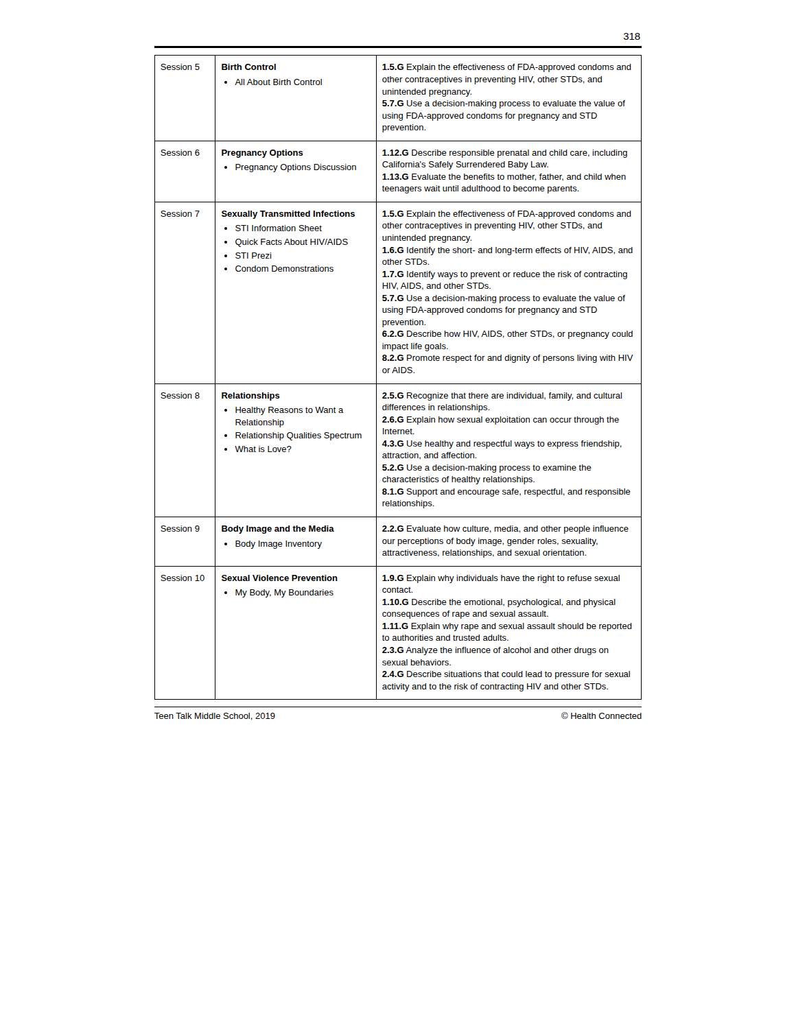318
| Session 5 | Birth Control All About Birth Control | 1.5.G Explain the effectiveness of FDA-approved condoms and other contraceptives in preventing HIV, other STDs, and unintended pregnancy. 5.7.G Use a decision-making process to evaluate the value of using FDA-approved condoms for pregnancy and STD prevention. |
| Session 6 | Pregnancy Options Pregnancy Options Discussion | 1.12.G Describe responsible prenatal and child care, including California's Safely Surrendered Baby Law. 1.13.G Evaluate the benefits to mother, father, and child when teenagers wait until adulthood to become parents. |
| Session 7 | Sexually Transmitted Infections STI Information Sheet Quick Facts About HIV/AIDS STI Prezi Condom Demonstrations | 1.5.G Explain the effectiveness of FDA-approved condoms and other contraceptives in preventing HIV, other STDs, and unintended pregnancy. 1.6.G Identify the short- and long-term effects of HIV, AIDS, and other STDs. 1.7.G Identify ways to prevent or reduce the risk of contracting HIV, AIDS, and other STDs. 5.7.G Use a decision-making process to evaluate the value of using FDA-approved condoms for pregnancy and STD prevention. 6.2.G Describe how HIV, AIDS, other STDs, or pregnancy could impact life goals. 8.2.G Promote respect for and dignity of persons living with HIV or AIDS. |
| Session 8 | Relationships Healthy Reasons to Want a Relationship Relationship Qualities Spectrum What is Love? | 2.5.G Recognize that there are individual, family, and cultural differences in relationships. 2.6.G Explain how sexual exploitation can occur through the Internet. 4.3.G Use healthy and respectful ways to express friendship, attraction, and affection. 5.2.G Use a decision-making process to examine the characteristics of healthy relationships. 8.1.G Support and encourage safe, respectful, and responsible relationships. |
| Session 9 | Body Image and the Media Body Image Inventory | 2.2.G Evaluate how culture, media, and other people influence our perceptions of body image, gender roles, sexuality, attractiveness, relationships, and sexual orientation. |
| Session 10 | Sexual Violence Prevention My Body, My Boundaries | 1.9.G Explain why individuals have the right to refuse sexual contact. 1.10.G Describe the emotional, psychological, and physical consequences of rape and sexual assault. 1.11.G Explain why rape and sexual assault should be reported to authorities and trusted adults. 2.3.G Analyze the influence of alcohol and other drugs on sexual behaviors. 2.4.G Describe situations that could lead to pressure for sexual activity and to the risk of contracting HIV and other STDs. |
Teen Talk Middle School, 2019
© Health Connected